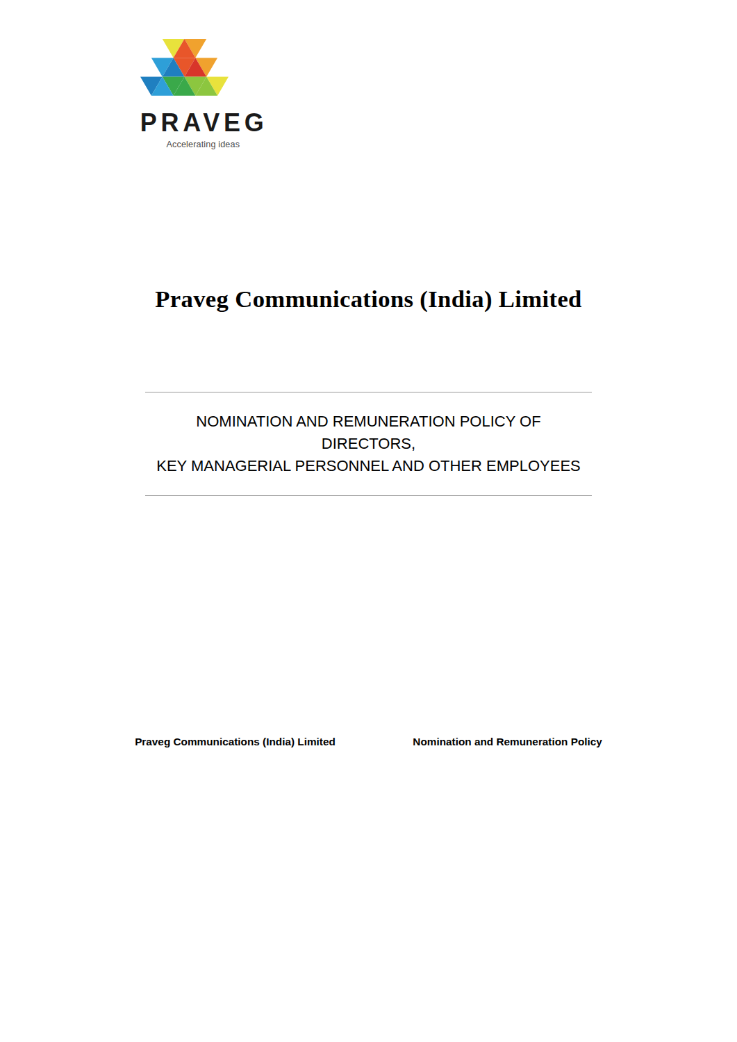PRAVEG
Accelerating ideas
Praveg Communications (India) Limited
NOMINATION AND REMUNERATION POLICY OF DIRECTORS,
KEY MANAGERIAL PERSONNEL AND OTHER EMPLOYEES
Praveg Communications (India) Limited Nomination and Remuneration Policy